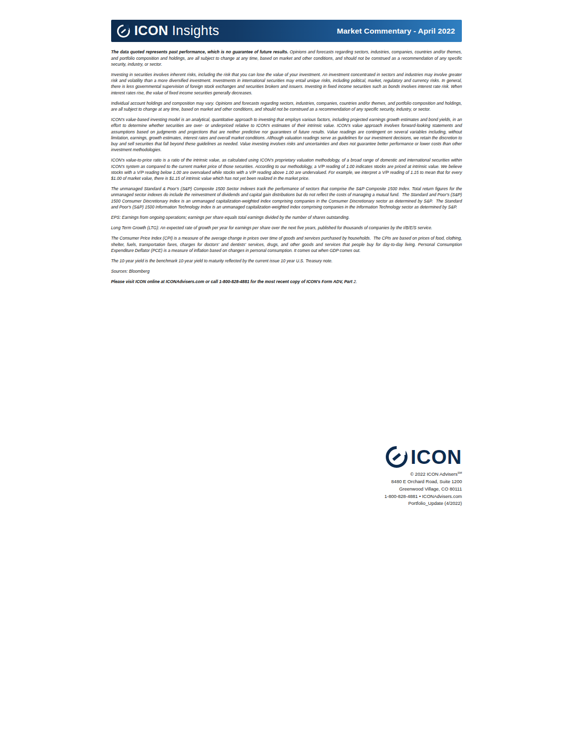ICON Insights
Market Commentary - April 2022
The data quoted represents past performance, which is no guarantee of future results. Opinions and forecasts regarding sectors, industries, companies, countries and/or themes, and portfolio composition and holdings, are all subject to change at any time, based on market and other conditions, and should not be construed as a recommendation of any specific security, industry, or sector.
Investing in securities involves inherent risks, including the risk that you can lose the value of your investment. An investment concentrated in sectors and industries may involve greater risk and volatility than a more diversified investment. Investments in international securities may entail unique risks, including political, market, regulatory and currency risks. In general, there is less governmental supervision of foreign stock exchanges and securities brokers and issuers. Investing in fixed income securities such as bonds involves interest rate risk. When interest rates rise, the value of fixed income securities generally decreases.
Individual account holdings and composition may vary. Opinions and forecasts regarding sectors, industries, companies, countries and/or themes, and portfolio composition and holdings, are all subject to change at any time, based on market and other conditions, and should not be construed as a recommendation of any specific security, industry, or sector.
ICON's value-based investing model is an analytical, quantitative approach to investing that employs various factors, including projected earnings growth estimates and bond yields, in an effort to determine whether securities are over- or underpriced relative to ICON's estimates of their intrinsic value. ICON's value approach involves forward-looking statements and assumptions based on judgments and projections that are neither predictive nor guarantees of future results. Value readings are contingent on several variables including, without limitation, earnings, growth estimates, interest rates and overall market conditions. Although valuation readings serve as guidelines for our investment decisions, we retain the discretion to buy and sell securities that fall beyond these guidelines as needed. Value investing involves risks and uncertainties and does not guarantee better performance or lower costs than other investment methodologies.
ICON's value-to-price ratio is a ratio of the intrinsic value, as calculated using ICON's proprietary valuation methodology, of a broad range of domestic and international securities within ICON's system as compared to the current market price of those securities. According to our methodology, a V/P reading of 1.00 indicates stocks are priced at intrinsic value. We believe stocks with a V/P reading below 1.00 are overvalued while stocks with a V/P reading above 1.00 are undervalued. For example, we interpret a V/P reading of 1.15 to mean that for every $1.00 of market value, there is $1.15 of intrinsic value which has not yet been realized in the market price.
The unmanaged Standard & Poor's (S&P) Composite 1500 Sector Indexes track the performance of sectors that comprise the S&P Composite 1500 Index. Total return figures for the unmanaged sector indexes do include the reinvestment of dividends and capital gain distributions but do not reflect the costs of managing a mutual fund. The Standard and Poor's (S&P) 1500 Consumer Discretionary Index is an unmanaged capitalization-weighted index comprising companies in the Consumer Discretionary sector as determined by S&P. The Standard and Poor's (S&P) 1500 Information Technology Index is an unmanaged capitalization-weighted index comprising companies in the Information Technology sector as determined by S&P.
EPS: Earnings from ongoing operations; earnings per share equals total earnings divided by the number of shares outstanding.
Long Term Growth (LTG): An expected rate of growth per year for earnings per share over the next five years, published for thousands of companies by the I/B/E/S service.
The Consumer Price Index (CPI) is a measure of the average change in prices over time of goods and services purchased by households. The CPIs are based on prices of food, clothing, shelter, fuels, transportation fares, charges for doctors' and dentists' services, drugs, and other goods and services that people buy for day-to-day living. Personal Consumption Expenditure Deflator (PCE) is a measure of inflation based on changes in personal consumption. It comes out when GDP comes out.
The 10-year yield is the benchmark 10-year yield to maturity reflected by the current issue 10 year U.S. Treasury note.
Sources: Bloomberg
Please visit ICON online at ICONAdvisers.com or call 1-800-828-4881 for the most recent copy of ICON's Form ADV, Part 2.
ICON
© 2022 ICON AdvisersSM
8480 E Orchard Road, Suite 1200
Greenwood Village, CO 80111
1-800-828-4881 • ICONAdvisers.com
Portfolio_Update (4/2022)